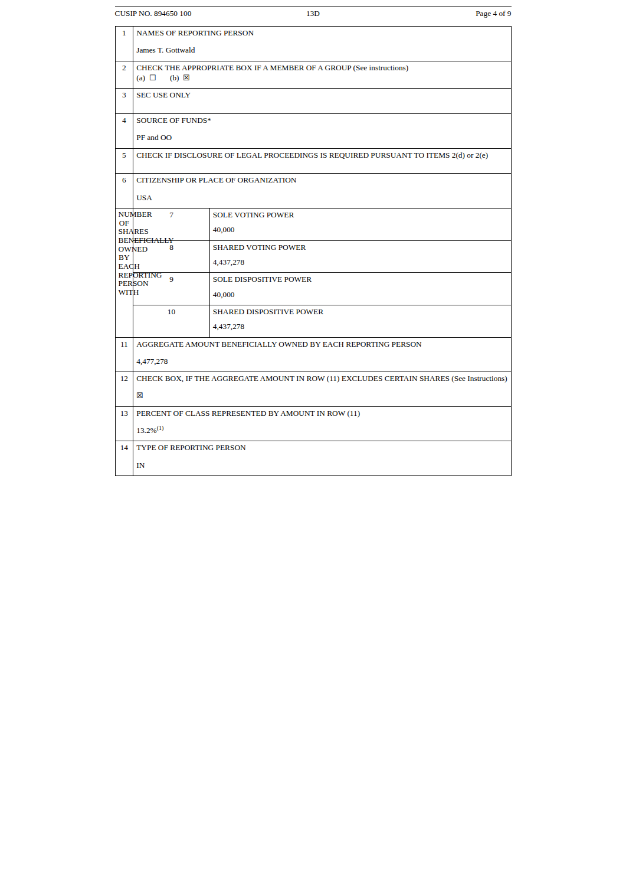CUSIP NO. 894650 100
13D
Page 4 of 9
| 1 | NAMES OF REPORTING PERSON James T. Gottwald |
| 2 | CHECK THE APPROPRIATE BOX IF A MEMBER OF A GROUP (See instructions) (a) ☐ (b) ☒ |
| 3 | SEC USE ONLY |
| 4 | SOURCE OF FUNDS* PF and OO |
| 5 | CHECK IF DISCLOSURE OF LEGAL PROCEEDINGS IS REQUIRED PURSUANT TO ITEMS 2(d) or 2(e) |
| 6 | CITIZENSHIP OR PLACE OF ORGANIZATION USA |
| NUMBER OF SHARES BENEFICIALLY OWNED BY EACH REPORTING PERSON WITH | 7 | SOLE VOTING POWER 40,000 |
| 8 | SHARED VOTING POWER 4,437,278 |
| 9 | SOLE DISPOSITIVE POWER 40,000 |
| 10 | SHARED DISPOSITIVE POWER 4,437,278 |
| 11 | AGGREGATE AMOUNT BENEFICIALLY OWNED BY EACH REPORTING PERSON 4,477,278 |
| 12 | CHECK BOX, IF THE AGGREGATE AMOUNT IN ROW (11) EXCLUDES CERTAIN SHARES (See Instructions) ☒ |
| 13 | PERCENT OF CLASS REPRESENTED BY AMOUNT IN ROW (11) 13.2% (1) |
| 14 | TYPE OF REPORTING PERSON IN |